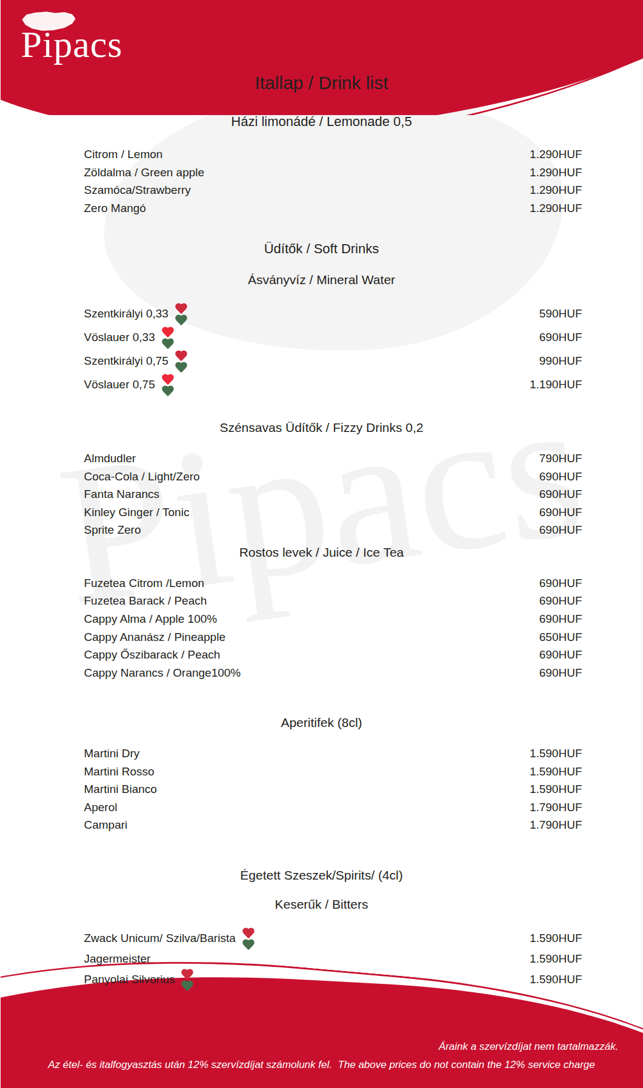Pipacs
Pipacs
Itallap / Drink list
Házi limonádé / Lemonade 0,5
Citrom / Lemon 1.290HUF
Zöldalma / Green apple 1.290HUF
Szamóca/Strawberry 1.290HUF
Zero Mangó 1.290HUF
Üdítők / Soft Drinks
Ásványvíz / Mineral Water
Szentkirályi 0,33 590HUF
Vöslauer 0,33 690HUF
Szentkirályi 0,75 990HUF
Vöslauer 0,75 1.190HUF
Szénsavas Üdítők / Fizzy Drinks 0,2
Almdudler 790HUF
Coca-Cola / Light/Zero 690HUF
Fanta Narancs 690HUF
Kinley Ginger / Tonic 690HUF
Sprite Zero 690HUF
Rostos levek / Juice / Ice Tea
Fuzetea Citrom /Lemon 690HUF
Fuzetea Barack / Peach 690HUF
Cappy Alma / Apple 100% 690HUF
Cappy Ananász / Pineapple 650HUF
Cappy Őszibarack / Peach 690HUF
Cappy Narancs / Orange100% 690HUF
Aperitifek (8cl)
Martini Dry 1.590HUF
Martini Rosso 1.590HUF
Martini Bianco 1.590HUF
Aperol 1.790HUF
Campari 1.790HUF
Égetett Szeszek/Spirits/ (4cl)
Keserűk / Bitters
Zwack Unicum/ Szilva/Barista 1.590HUF
Jagermeister 1.590HUF
Panyolai Silvorius 1.590HUF
Áraink a szervízdíjat nem tartalmazzák.
Az étel- és italfogyasztás után 12% szervízdíjat számolunk fel. The above prices do not contain the 12% service charge